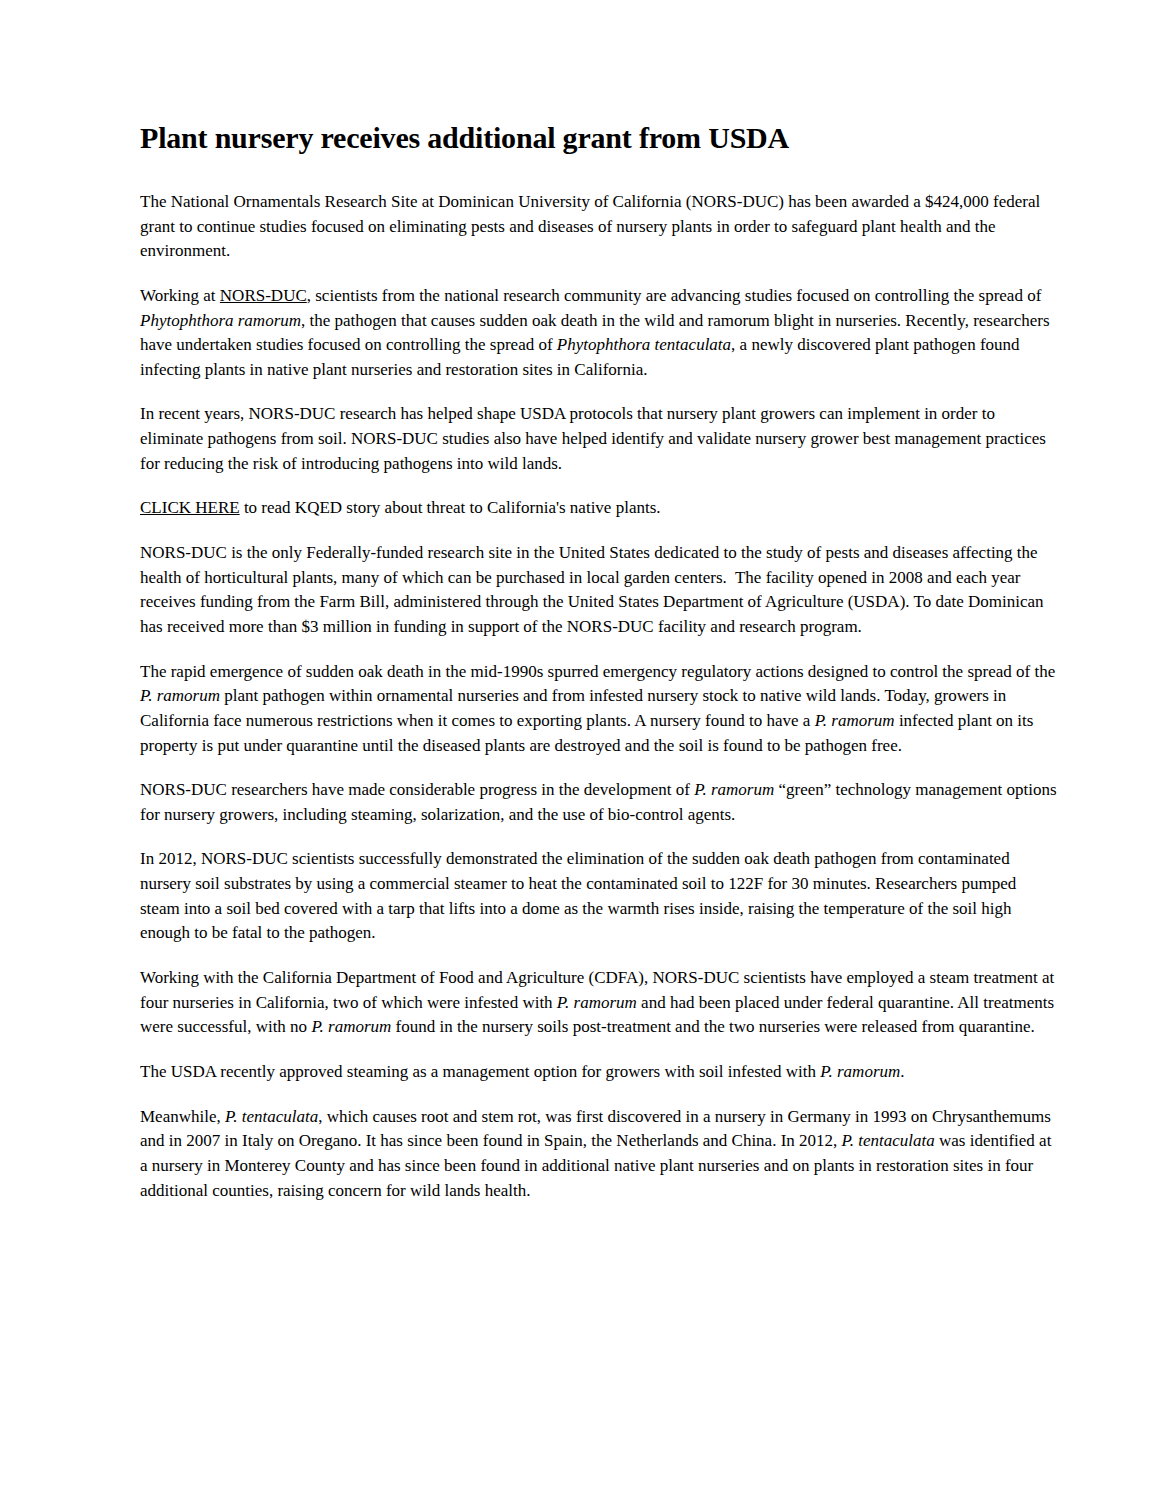Plant nursery receives additional grant from USDA
The National Ornamentals Research Site at Dominican University of California (NORS-DUC) has been awarded a $424,000 federal grant to continue studies focused on eliminating pests and diseases of nursery plants in order to safeguard plant health and the environment.
Working at NORS-DUC, scientists from the national research community are advancing studies focused on controlling the spread of Phytophthora ramorum, the pathogen that causes sudden oak death in the wild and ramorum blight in nurseries. Recently, researchers have undertaken studies focused on controlling the spread of Phytophthora tentaculata, a newly discovered plant pathogen found infecting plants in native plant nurseries and restoration sites in California.
In recent years, NORS-DUC research has helped shape USDA protocols that nursery plant growers can implement in order to eliminate pathogens from soil. NORS-DUC studies also have helped identify and validate nursery grower best management practices for reducing the risk of introducing pathogens into wild lands.
CLICK HERE to read KQED story about threat to California's native plants.
NORS-DUC is the only Federally-funded research site in the United States dedicated to the study of pests and diseases affecting the health of horticultural plants, many of which can be purchased in local garden centers. The facility opened in 2008 and each year receives funding from the Farm Bill, administered through the United States Department of Agriculture (USDA). To date Dominican has received more than $3 million in funding in support of the NORS-DUC facility and research program.
The rapid emergence of sudden oak death in the mid-1990s spurred emergency regulatory actions designed to control the spread of the P. ramorum plant pathogen within ornamental nurseries and from infested nursery stock to native wild lands. Today, growers in California face numerous restrictions when it comes to exporting plants. A nursery found to have a P. ramorum infected plant on its property is put under quarantine until the diseased plants are destroyed and the soil is found to be pathogen free.
NORS-DUC researchers have made considerable progress in the development of P. ramorum “green” technology management options for nursery growers, including steaming, solarization, and the use of bio-control agents.
In 2012, NORS-DUC scientists successfully demonstrated the elimination of the sudden oak death pathogen from contaminated nursery soil substrates by using a commercial steamer to heat the contaminated soil to 122F for 30 minutes. Researchers pumped steam into a soil bed covered with a tarp that lifts into a dome as the warmth rises inside, raising the temperature of the soil high enough to be fatal to the pathogen.
Working with the California Department of Food and Agriculture (CDFA), NORS-DUC scientists have employed a steam treatment at four nurseries in California, two of which were infested with P. ramorum and had been placed under federal quarantine. All treatments were successful, with no P. ramorum found in the nursery soils post-treatment and the two nurseries were released from quarantine.
The USDA recently approved steaming as a management option for growers with soil infested with P. ramorum.
Meanwhile, P. tentaculata, which causes root and stem rot, was first discovered in a nursery in Germany in 1993 on Chrysanthemums and in 2007 in Italy on Oregano. It has since been found in Spain, the Netherlands and China. In 2012, P. tentaculata was identified at a nursery in Monterey County and has since been found in additional native plant nurseries and on plants in restoration sites in four additional counties, raising concern for wild lands health.